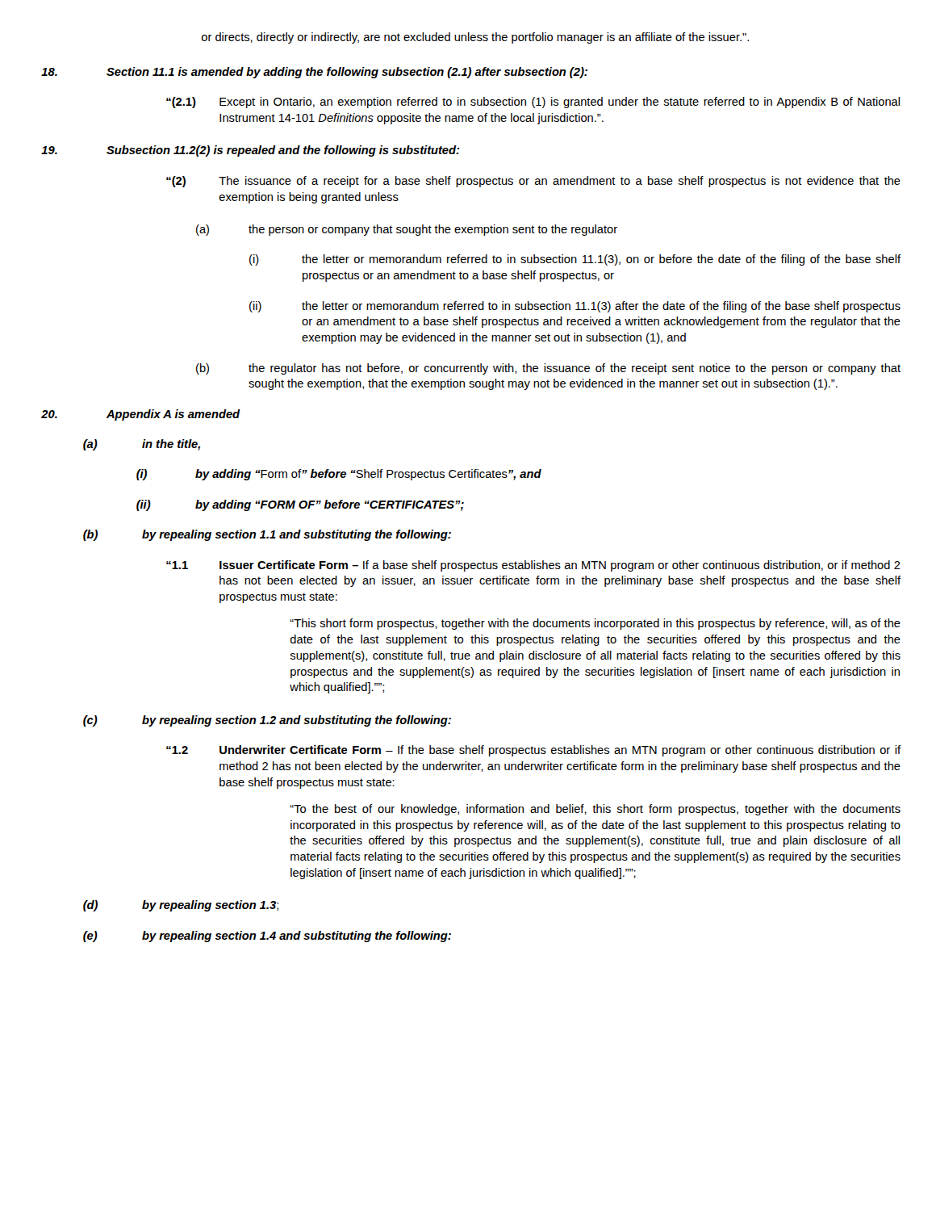or directs, directly or indirectly, are not excluded unless the portfolio manager is an affiliate of the issuer.".
18.
Section 11.1 is amended by adding the following subsection (2.1) after subsection (2):
“(2.1)
Except in Ontario, an exemption referred to in subsection (1) is granted under the statute referred to in Appendix B of National Instrument 14-101 Definitions opposite the name of the local jurisdiction.”.
19.
Subsection 11.2(2) is repealed and the following is substituted:
“(2)
The issuance of a receipt for a base shelf prospectus or an amendment to a base shelf prospectus is not evidence that the exemption is being granted unless
(a)
the person or company that sought the exemption sent to the regulator
(i)
the letter or memorandum referred to in subsection 11.1(3), on or before the date of the filing of the base shelf prospectus or an amendment to a base shelf prospectus, or
(ii)
the letter or memorandum referred to in subsection 11.1(3) after the date of the filing of the base shelf prospectus or an amendment to a base shelf prospectus and received a written acknowledgement from the regulator that the exemption may be evidenced in the manner set out in subsection (1), and
(b)
the regulator has not before, or concurrently with, the issuance of the receipt sent notice to the person or company that sought the exemption, that the exemption sought may not be evidenced in the manner set out in subsection (1).”.
20.
Appendix A is amended
(a)
in the title,
(i)
by adding “Form of” before “Shelf Prospectus Certificates”, and
(ii)
by adding “FORM OF” before “CERTIFICATES”;
(b)
by repealing section 1.1 and substituting the following:
“1.1
Issuer Certificate Form – If a base shelf prospectus establishes an MTN program or other continuous distribution, or if method 2 has not been elected by an issuer, an issuer certificate form in the preliminary base shelf prospectus and the base shelf prospectus must state:
“This short form prospectus, together with the documents incorporated in this prospectus by reference, will, as of the date of the last supplement to this prospectus relating to the securities offered by this prospectus and the supplement(s), constitute full, true and plain disclosure of all material facts relating to the securities offered by this prospectus and the supplement(s) as required by the securities legislation of [insert name of each jurisdiction in which qualified].””;
(c)
by repealing section 1.2 and substituting the following:
“1.2
Underwriter Certificate Form – If the base shelf prospectus establishes an MTN program or other continuous distribution or if method 2 has not been elected by the underwriter, an underwriter certificate form in the preliminary base shelf prospectus and the base shelf prospectus must state:
“To the best of our knowledge, information and belief, this short form prospectus, together with the documents incorporated in this prospectus by reference will, as of the date of the last supplement to this prospectus relating to the securities offered by this prospectus and the supplement(s), constitute full, true and plain disclosure of all material facts relating to the securities offered by this prospectus and the supplement(s) as required by the securities legislation of [insert name of each jurisdiction in which qualified].””;
(d)
by repealing section 1.3;
(e)
by repealing section 1.4 and substituting the following: